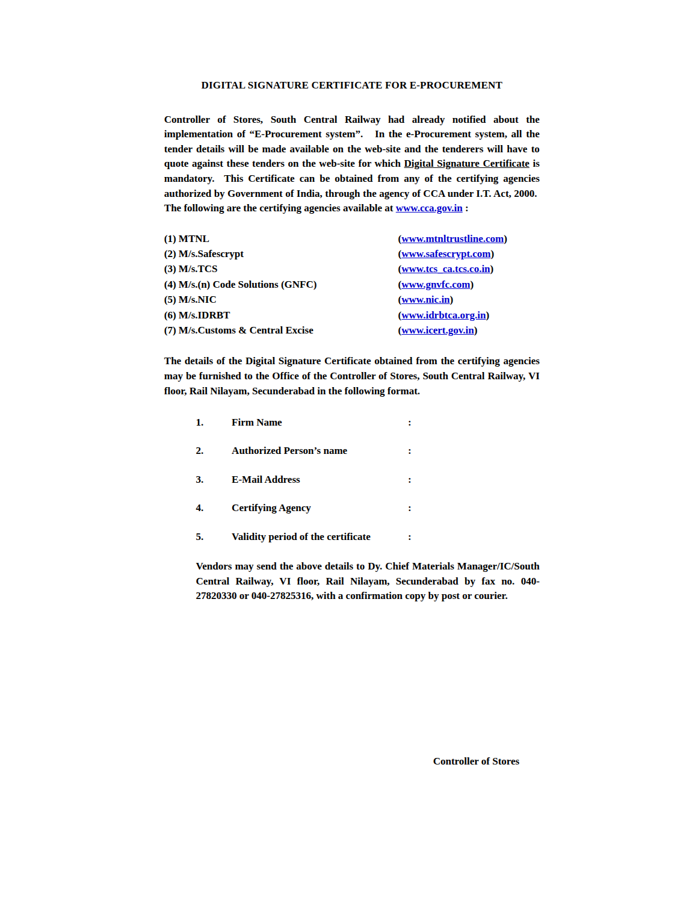DIGITAL SIGNATURE CERTIFICATE FOR E-PROCUREMENT
Controller of Stores, South Central Railway had already notified about the implementation of “E-Procurement system”. In the e-Procurement system, all the tender details will be made available on the web-site and the tenderers will have to quote against these tenders on the web-site for which Digital Signature Certificate is mandatory. This Certificate can be obtained from any of the certifying agencies authorized by Government of India, through the agency of CCA under I.T. Act, 2000. The following are the certifying agencies available at www.cca.gov.in :
| (1) MTNL | ( www.mtnltrustline.com ) |
| (2) M/s.Safescrypt | ( www.safescrypt.com ) |
| (3) M/s.TCS | ( www.tcs_ca.tcs.co.in ) |
| (4) M/s.(n) Code Solutions (GNFC) | ( www.gnvfc.com ) |
| (5) M/s.NIC | ( www.nic.in ) |
| (6) M/s.IDRBT | ( www.idrbtca.org.in ) |
| (7) M/s.Customs & Central Excise | ( www.icert.gov.in ) |
The details of the Digital Signature Certificate obtained from the certifying agencies may be furnished to the Office of the Controller of Stores, South Central Railway, VI floor, Rail Nilayam, Secunderabad in the following format.
| 1. | Firm Name | : |
| 2. | Authorized Person’s name | : |
| 3. | E-Mail Address | : |
| 4. | Certifying Agency | : |
| 5. | Validity period of the certificate | : |
Vendors may send the above details to Dy. Chief Materials Manager/IC/South Central Railway, VI floor, Rail Nilayam, Secunderabad by fax no. 040-27820330 or 040-27825316, with a confirmation copy by post or courier.
Controller of Stores